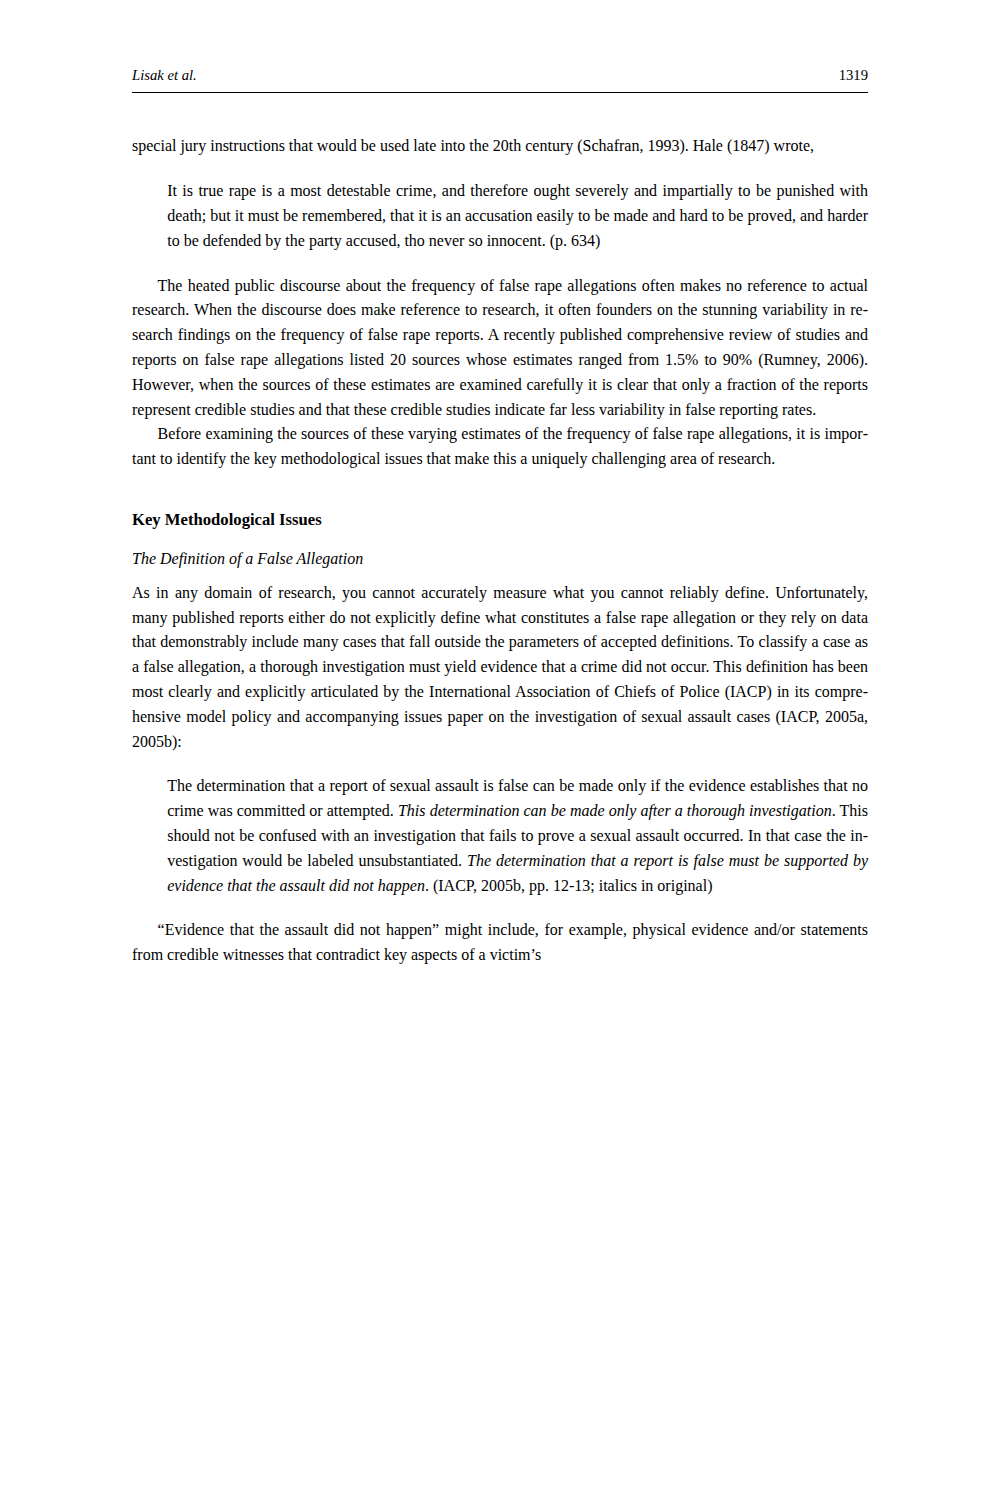Lisak et al. 1319
special jury instructions that would be used late into the 20th century (Schafran, 1993). Hale (1847) wrote,
It is true rape is a most detestable crime, and therefore ought severely and impartially to be punished with death; but it must be remembered, that it is an accusation easily to be made and hard to be proved, and harder to be defended by the party accused, tho never so innocent. (p. 634)
The heated public discourse about the frequency of false rape allegations often makes no reference to actual research. When the discourse does make reference to research, it often founders on the stunning variability in research findings on the frequency of false rape reports. A recently published comprehensive review of studies and reports on false rape allegations listed 20 sources whose estimates ranged from 1.5% to 90% (Rumney, 2006). However, when the sources of these estimates are examined carefully it is clear that only a fraction of the reports represent credible studies and that these credible studies indicate far less variability in false reporting rates.
Before examining the sources of these varying estimates of the frequency of false rape allegations, it is important to identify the key methodological issues that make this a uniquely challenging area of research.
Key Methodological Issues
The Definition of a False Allegation
As in any domain of research, you cannot accurately measure what you cannot reliably define. Unfortunately, many published reports either do not explicitly define what constitutes a false rape allegation or they rely on data that demonstrably include many cases that fall outside the parameters of accepted definitions. To classify a case as a false allegation, a thorough investigation must yield evidence that a crime did not occur. This definition has been most clearly and explicitly articulated by the International Association of Chiefs of Police (IACP) in its comprehensive model policy and accompanying issues paper on the investigation of sexual assault cases (IACP, 2005a, 2005b):
The determination that a report of sexual assault is false can be made only if the evidence establishes that no crime was committed or attempted. This determination can be made only after a thorough investigation. This should not be confused with an investigation that fails to prove a sexual assault occurred. In that case the investigation would be labeled unsubstantiated. The determination that a report is false must be supported by evidence that the assault did not happen. (IACP, 2005b, pp. 12-13; italics in original)
“Evidence that the assault did not happen” might include, for example, physical evidence and/or statements from credible witnesses that contradict key aspects of a victim’s